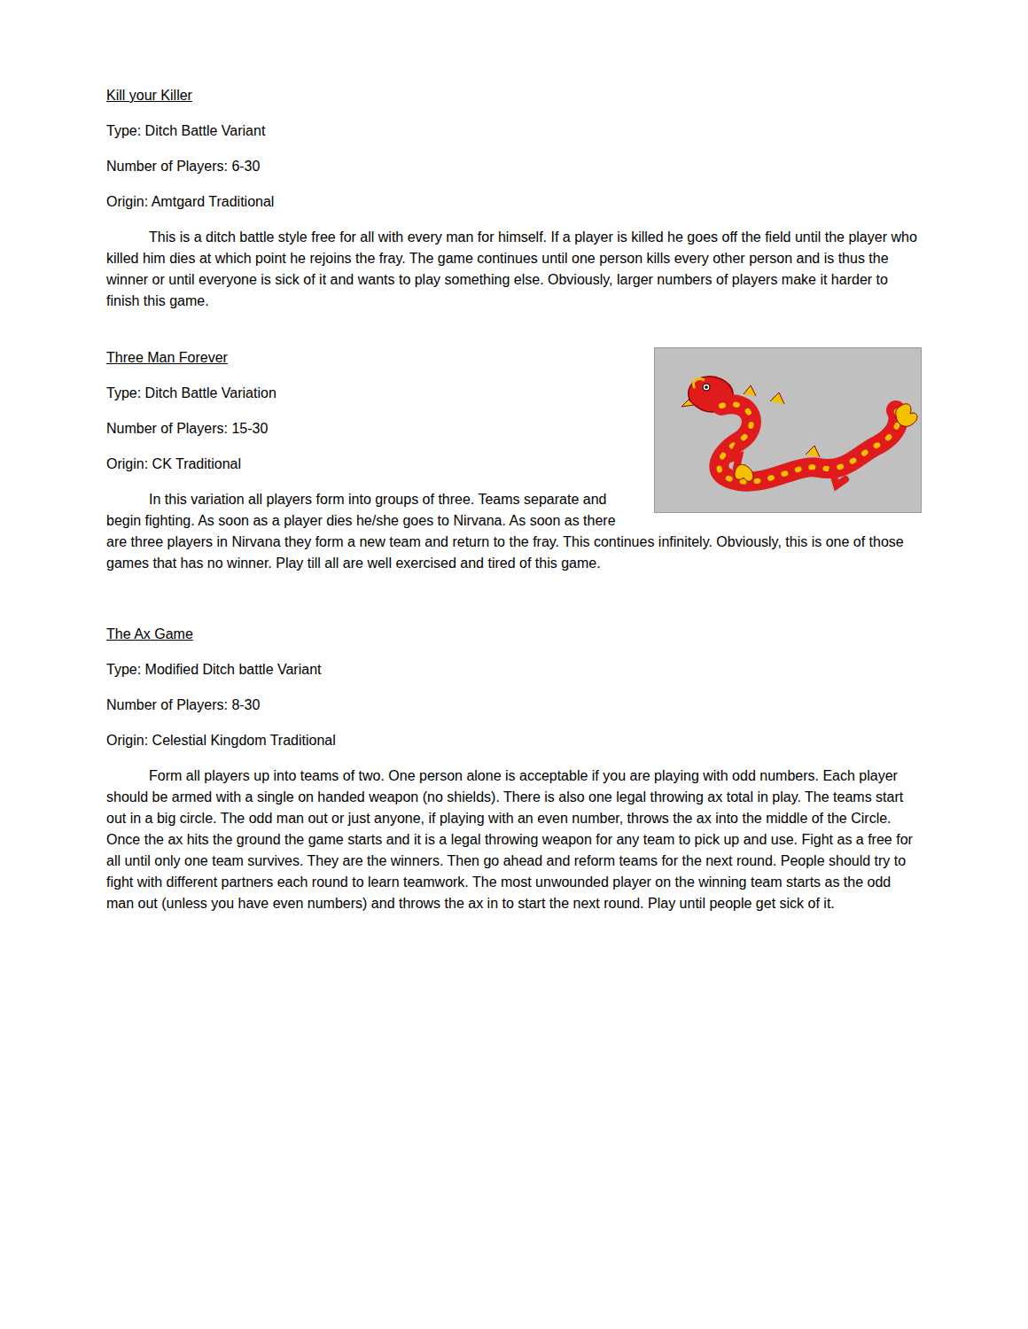Kill your Killer
Type: Ditch Battle Variant
Number of Players: 6-30
Origin: Amtgard Traditional
This is a ditch battle style free for all with every man for himself. If a player is killed he goes off the field until the player who killed him dies at which point he rejoins the fray. The game continues until one person kills every other person and is thus the winner or until everyone is sick of it and wants to play something else. Obviously, larger numbers of players make it harder to finish this game.
Three Man Forever
Type: Ditch Battle Variation
Number of Players: 15-30
Origin: CK Traditional
In this variation all players form into groups of three. Teams separate and begin fighting. As soon as a player dies he/she goes to Nirvana. As soon as there are three players in Nirvana they form a new team and return to the fray. This continues infinitely. Obviously, this is one of those games that has no winner. Play till all are well exercised and tired of this game.
The Ax Game
Type: Modified Ditch battle Variant
Number of Players: 8-30
Origin: Celestial Kingdom Traditional
Form all players up into teams of two. One person alone is acceptable if you are playing with odd numbers. Each player should be armed with a single on handed weapon (no shields). There is also one legal throwing ax total in play. The teams start out in a big circle. The odd man out or just anyone, if playing with an even number, throws the ax into the middle of the Circle. Once the ax hits the ground the game starts and it is a legal throwing weapon for any team to pick up and use. Fight as a free for all until only one team survives. They are the winners. Then go ahead and reform teams for the next round. People should try to fight with different partners each round to learn teamwork. The most unwounded player on the winning team starts as the odd man out (unless you have even numbers) and throws the ax in to start the next round. Play until people get sick of it.